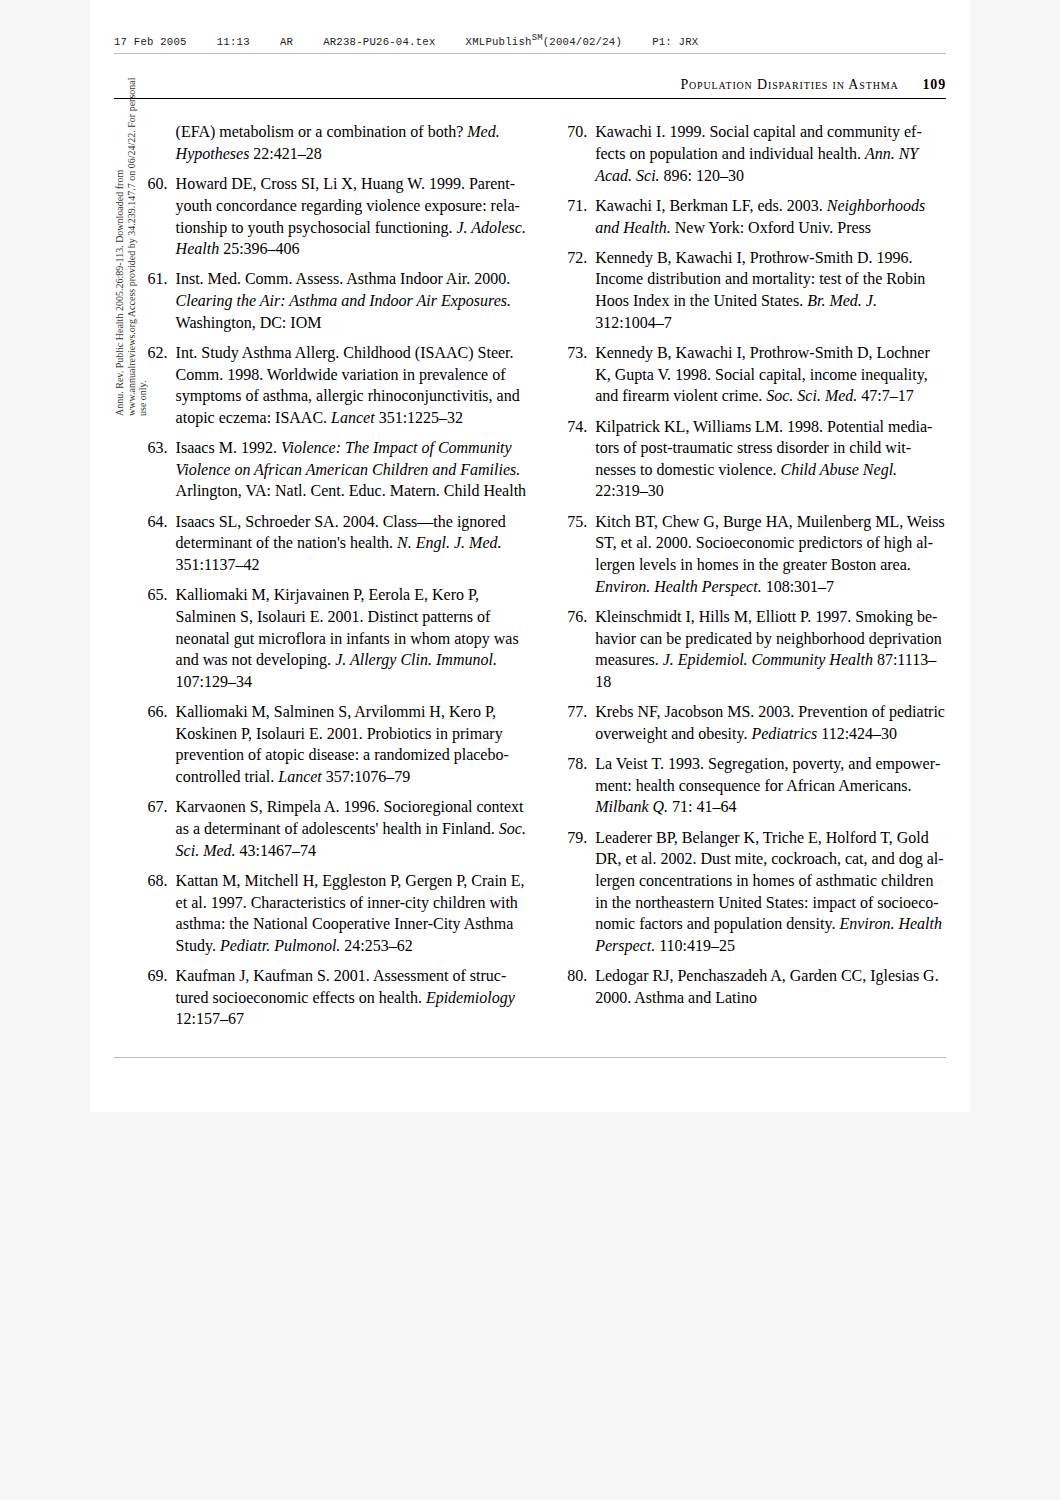17 Feb 2005 11:13 AR AR238-PU26-04.tex XMLPublishSM(2004/02/24) P1: JRX
Annu. Rev. Public Health 2005.26:89-113. Downloaded from www.annualreviews.org Access provided by 34.239.147.7 on 06/24/22. For personal use only.
Population Disparities in Asthma 109
(EFA) metabolism or a combination of both? Med. Hypotheses 22:421–28
60. Howard DE, Cross SI, Li X, Huang W. 1999. Parent-youth concordance regarding violence exposure: relationship to youth psychosocial functioning. J. Adolesc. Health 25:396–406
61. Inst. Med. Comm. Assess. Asthma Indoor Air. 2000. Clearing the Air: Asthma and Indoor Air Exposures. Washington, DC: IOM
62. Int. Study Asthma Allerg. Childhood (ISAAC) Steer. Comm. 1998. Worldwide variation in prevalence of symptoms of asthma, allergic rhinoconjunctivitis, and atopic eczema: ISAAC. Lancet 351:1225–32
63. Isaacs M. 1992. Violence: The Impact of Community Violence on African American Children and Families. Arlington, VA: Natl. Cent. Educ. Matern. Child Health
64. Isaacs SL, Schroeder SA. 2004. Class—the ignored determinant of the nation's health. N. Engl. J. Med. 351:1137–42
65. Kalliomaki M, Kirjavainen P, Eerola E, Kero P, Salminen S, Isolauri E. 2001. Distinct patterns of neonatal gut microflora in infants in whom atopy was and was not developing. J. Allergy Clin. Immunol. 107:129–34
66. Kalliomaki M, Salminen S, Arvilommi H, Kero P, Koskinen P, Isolauri E. 2001. Probiotics in primary prevention of atopic disease: a randomized placebo-controlled trial. Lancet 357:1076–79
67. Karvaonen S, Rimpela A. 1996. Socioregional context as a determinant of adolescents' health in Finland. Soc. Sci. Med. 43:1467–74
68. Kattan M, Mitchell H, Eggleston P, Gergen P, Crain E, et al. 1997. Characteristics of inner-city children with asthma: the National Cooperative Inner-City Asthma Study. Pediatr. Pulmonol. 24:253–62
69. Kaufman J, Kaufman S. 2001. Assessment of structured socioeconomic effects on health. Epidemiology 12:157–67
70. Kawachi I. 1999. Social capital and community effects on population and individual health. Ann. NY Acad. Sci. 896: 120–30
71. Kawachi I, Berkman LF, eds. 2003. Neighborhoods and Health. New York: Oxford Univ. Press
72. Kennedy B, Kawachi I, Prothrow-Smith D. 1996. Income distribution and mortality: test of the Robin Hoos Index in the United States. Br. Med. J. 312:1004–7
73. Kennedy B, Kawachi I, Prothrow-Smith D, Lochner K, Gupta V. 1998. Social capital, income inequality, and firearm violent crime. Soc. Sci. Med. 47:7–17
74. Kilpatrick KL, Williams LM. 1998. Potential mediators of post-traumatic stress disorder in child witnesses to domestic violence. Child Abuse Negl. 22:319–30
75. Kitch BT, Chew G, Burge HA, Muilenberg ML, Weiss ST, et al. 2000. Socioeconomic predictors of high allergen levels in homes in the greater Boston area. Environ. Health Perspect. 108:301–7
76. Kleinschmidt I, Hills M, Elliott P. 1997. Smoking behavior can be predicated by neighborhood deprivation measures. J. Epidemiol. Community Health 87:1113–18
77. Krebs NF, Jacobson MS. 2003. Prevention of pediatric overweight and obesity. Pediatrics 112:424–30
78. La Veist T. 1993. Segregation, poverty, and empowerment: health consequence for African Americans. Milbank Q. 71: 41–64
79. Leaderer BP, Belanger K, Triche E, Holford T, Gold DR, et al. 2002. Dust mite, cockroach, cat, and dog allergen concentrations in homes of asthmatic children in the northeastern United States: impact of socioeconomic factors and population density. Environ. Health Perspect. 110:419–25
80. Ledogar RJ, Penchaszadeh A, Garden CC, Iglesias G. 2000. Asthma and Latino